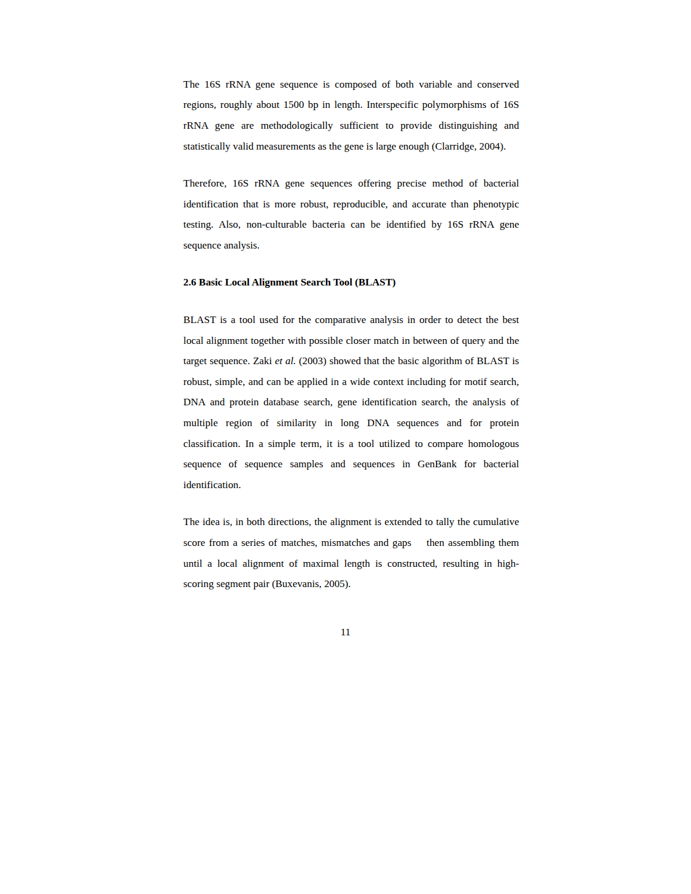The 16S rRNA gene sequence is composed of both variable and conserved regions, roughly about 1500 bp in length. Interspecific polymorphisms of 16S rRNA gene are methodologically sufficient to provide distinguishing and statistically valid measurements as the gene is large enough (Clarridge, 2004).
Therefore, 16S rRNA gene sequences offering precise method of bacterial identification that is more robust, reproducible, and accurate than phenotypic testing. Also, non-culturable bacteria can be identified by 16S rRNA gene sequence analysis.
2.6 Basic Local Alignment Search Tool (BLAST)
BLAST is a tool used for the comparative analysis in order to detect the best local alignment together with possible closer match in between of query and the target sequence. Zaki et al. (2003) showed that the basic algorithm of BLAST is robust, simple, and can be applied in a wide context including for motif search, DNA and protein database search, gene identification search, the analysis of multiple region of similarity in long DNA sequences and for protein classification. In a simple term, it is a tool utilized to compare homologous sequence of sequence samples and sequences in GenBank for bacterial identification.
The idea is, in both directions, the alignment is extended to tally the cumulative score from a series of matches, mismatches and gaps then assembling them until a local alignment of maximal length is constructed, resulting in high-scoring segment pair (Buxevanis, 2005).
11